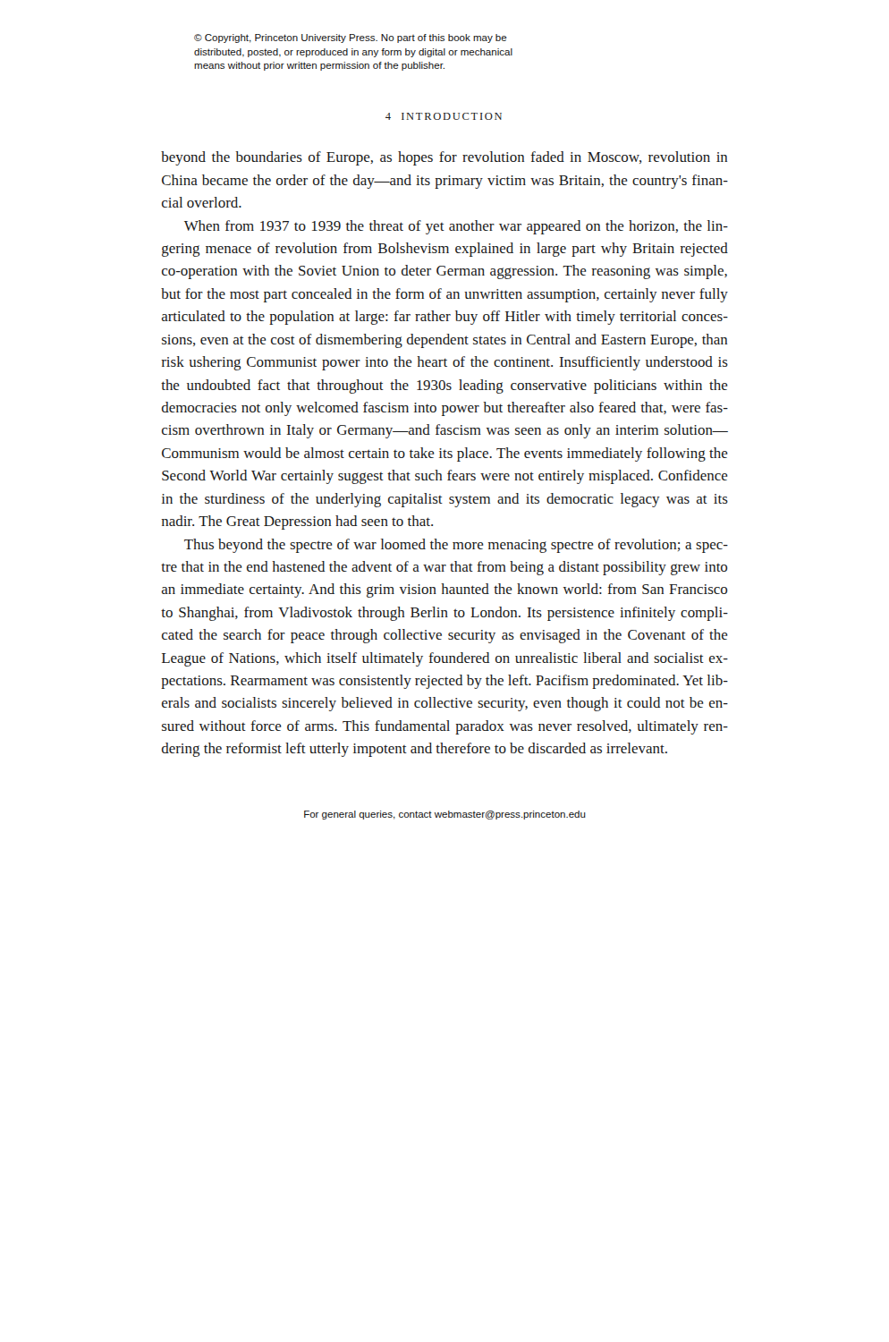© Copyright, Princeton University Press. No part of this book may be distributed, posted, or reproduced in any form by digital or mechanical means without prior written permission of the publisher.
4 Introduction
beyond the boundaries of Europe, as hopes for revolution faded in Moscow, revolution in China became the order of the day—and its primary victim was Britain, the country's financial overlord.
When from 1937 to 1939 the threat of yet another war appeared on the horizon, the lingering menace of revolution from Bolshevism explained in large part why Britain rejected co-operation with the Soviet Union to deter German aggression. The reasoning was simple, but for the most part concealed in the form of an unwritten assumption, certainly never fully articulated to the population at large: far rather buy off Hitler with timely territorial concessions, even at the cost of dismembering dependent states in Central and Eastern Europe, than risk ushering Communist power into the heart of the continent. Insufficiently understood is the undoubted fact that throughout the 1930s leading conservative politicians within the democracies not only welcomed fascism into power but thereafter also feared that, were fascism overthrown in Italy or Germany—and fascism was seen as only an interim solution—Communism would be almost certain to take its place. The events immediately following the Second World War certainly suggest that such fears were not entirely misplaced. Confidence in the sturdiness of the underlying capitalist system and its democratic legacy was at its nadir. The Great Depression had seen to that.
Thus beyond the spectre of war loomed the more menacing spectre of revolution; a spectre that in the end hastened the advent of a war that from being a distant possibility grew into an immediate certainty. And this grim vision haunted the known world: from San Francisco to Shanghai, from Vladivostok through Berlin to London. Its persistence infinitely complicated the search for peace through collective security as envisaged in the Covenant of the League of Nations, which itself ultimately foundered on unrealistic liberal and socialist expectations. Rearmament was consistently rejected by the left. Pacifism predominated. Yet liberals and socialists sincerely believed in collective security, even though it could not be ensured without force of arms. This fundamental paradox was never resolved, ultimately rendering the reformist left utterly impotent and therefore to be discarded as irrelevant.
For general queries, contact webmaster@press.princeton.edu